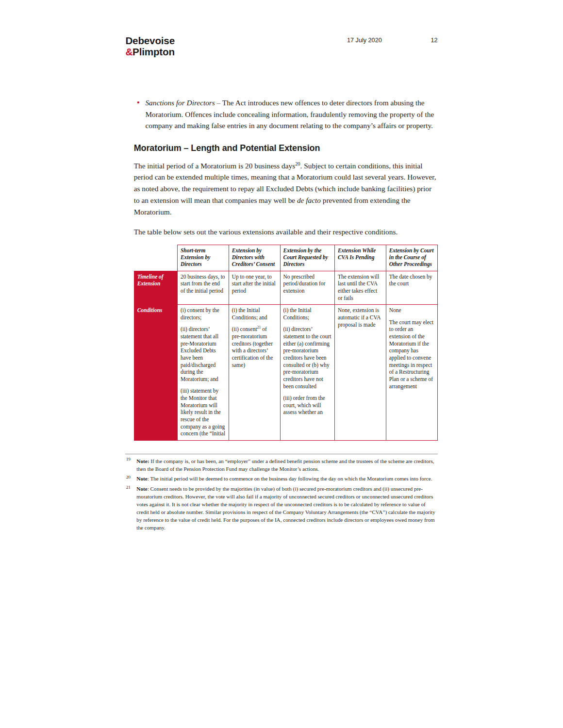Debevoise
&Plimpton
17 July 202012
Sanctions for Directors – The Act introduces new offences to deter directors from abusing the Moratorium. Offences include concealing information, fraudulently removing the property of the company and making false entries in any document relating to the company’s affairs or property.
Moratorium – Length and Potential Extension
The initial period of a Moratorium is 20 business days20. Subject to certain conditions, this initial period can be extended multiple times, meaning that a Moratorium could last several years. However, as noted above, the requirement to repay all Excluded Debts (which include banking facilities) prior to an extension will mean that companies may well be de facto prevented from extending the Moratorium.
The table below sets out the various extensions available and their respective conditions.
| | Short-term Extension by Directors | Extension by Directors with Creditors’ Consent | Extension by the Court Requested by Directors | Extension While CVA Is Pending | Extension by Court in the Course of Other Proceedings |
| --- | --- | --- | --- | --- | --- |
| Timeline of Extension | 20 business days, to start from the end of the initial period | Up to one year, to start after the initial period | No prescribed period/duration for extension | The extension will last until the CVA either takes effect or fails | The date chosen by the court |
| Conditions | (i) consent by the directors; (ii) directors’ statement that all pre-Moratorium Excluded Debts have been paid/discharged during the Moratorium; and (iii) statement by the Monitor that Moratorium will likely result in the rescue of the company as a going concern (the “Initial | (i) the Initial Conditions; and (ii) consent 21 of pre-moratorium creditors (together with a directors’ certification of the same) | (i) the Initial Conditions; (ii) directors’ statement to the court either (a) confirming pre-moratorium creditors have been consulted or (b) why pre-moratorium creditors have not been consulted (iii) order from the court, which will assess whether an | None, extension is automatic if a CVA proposal is made | None The court may elect to order an extension of the Moratorium if the company has applied to convene meetings in respect of a Restructuring Plan or a scheme of arrangement |
Note: If the company is, or has been, an “employer” under a defined benefit pension scheme and the trustees of the scheme are creditors, then the Board of the Pension Protection Fund may challenge the Monitor’s actions.
Note: The initial period will be deemed to commence on the business day following the day on which the Moratorium comes into force.
Note: Consent needs to be provided by the majorities (in value) of both (i) secured pre-moratorium creditors and (ii) unsecured pre-moratorium creditors. However, the vote will also fail if a majority of unconnected secured creditors or unconnected unsecured creditors votes against it. It is not clear whether the majority in respect of the unconnected creditors is to be calculated by reference to value of credit held or absolute number. Similar provisions in respect of the Company Voluntary Arrangements (the “CVA”) calculate the majority by reference to the value of credit held. For the purposes of the IA, connected creditors include directors or employees owed money from the company.